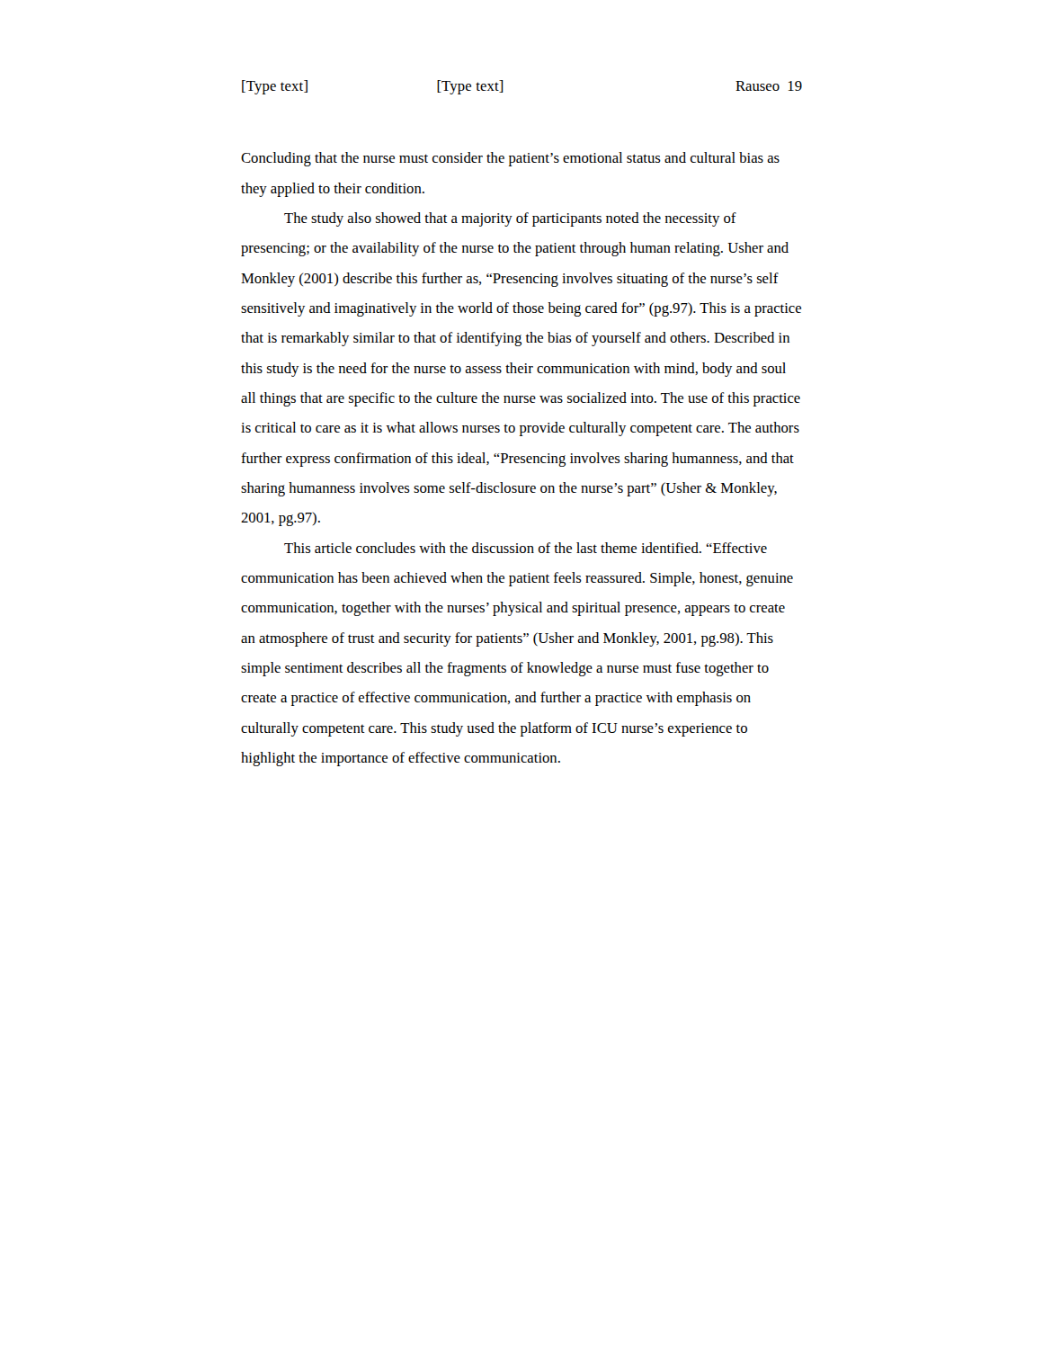[Type text] [Type text] Rauseo 19
Concluding that the nurse must consider the patient’s emotional status and cultural bias as they applied to their condition.
The study also showed that a majority of participants noted the necessity of presencing; or the availability of the nurse to the patient through human relating. Usher and Monkley (2001) describe this further as, “Presencing involves situating of the nurse’s self sensitively and imaginatively in the world of those being cared for” (pg.97). This is a practice that is remarkably similar to that of identifying the bias of yourself and others. Described in this study is the need for the nurse to assess their communication with mind, body and soul all things that are specific to the culture the nurse was socialized into. The use of this practice is critical to care as it is what allows nurses to provide culturally competent care. The authors further express confirmation of this ideal, “Presencing involves sharing humanness, and that sharing humanness involves some self-disclosure on the nurse’s part” (Usher & Monkley, 2001, pg.97).
This article concludes with the discussion of the last theme identified. “Effective communication has been achieved when the patient feels reassured. Simple, honest, genuine communication, together with the nurses’ physical and spiritual presence, appears to create an atmosphere of trust and security for patients” (Usher and Monkley, 2001, pg.98). This simple sentiment describes all the fragments of knowledge a nurse must fuse together to create a practice of effective communication, and further a practice with emphasis on culturally competent care. This study used the platform of ICU nurse’s experience to highlight the importance of effective communication.